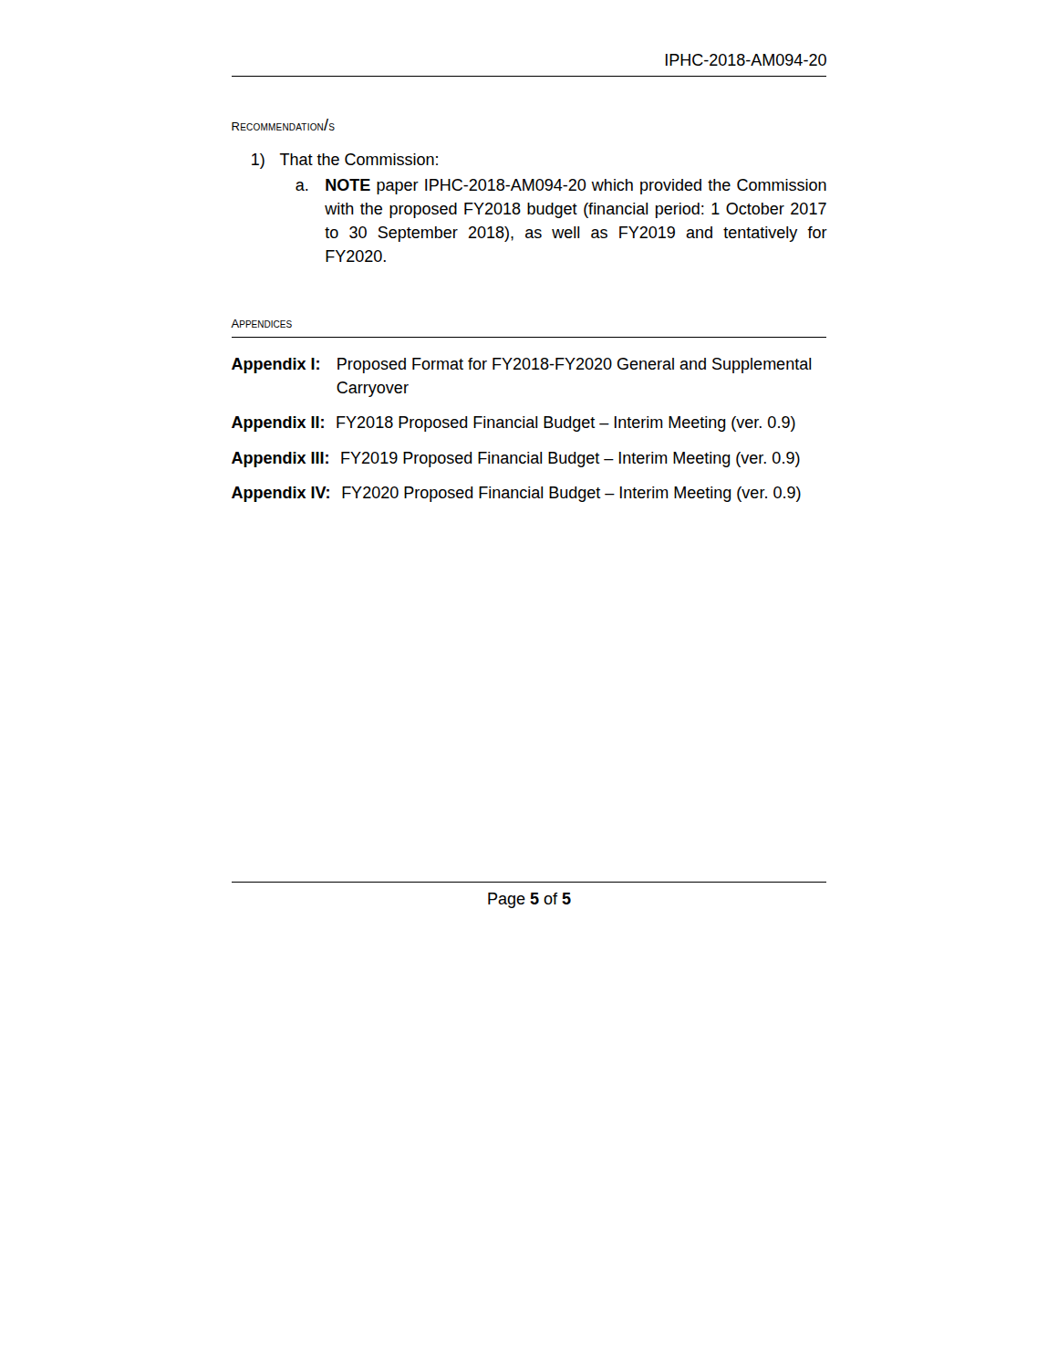IPHC-2018-AM094-20
RECOMMENDATION/S
1) That the Commission:
a. NOTE paper IPHC-2018-AM094-20 which provided the Commission with the proposed FY2018 budget (financial period: 1 October 2017 to 30 September 2018), as well as FY2019 and tentatively for FY2020.
APPENDICES
Appendix I:
Proposed Format for FY2018-FY2020 General and Supplemental Carryover
Appendix II:
FY2018 Proposed Financial Budget – Interim Meeting (ver. 0.9)
Appendix III:
FY2019 Proposed Financial Budget – Interim Meeting (ver. 0.9)
Appendix IV:
FY2020 Proposed Financial Budget – Interim Meeting (ver. 0.9)
Page 5 of 5